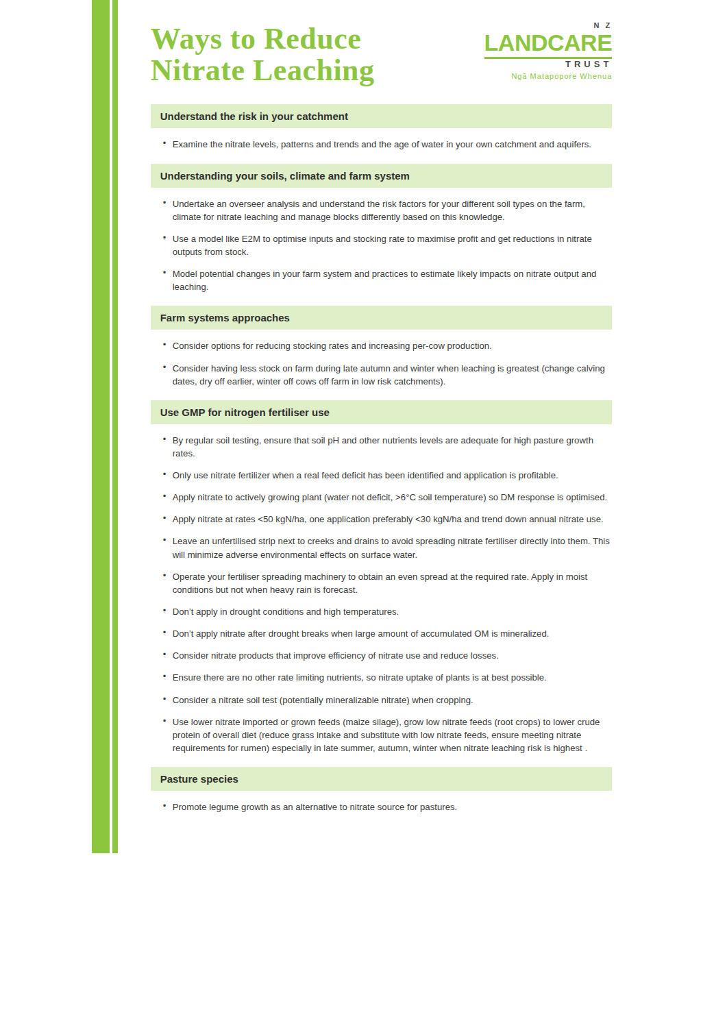Ways to Reduce
Nitrate Leaching
N Z
LANDCARE
TRUST
Ngā Matapopore Whenua
Understand the risk in your catchment
Examine the nitrate levels, patterns and trends and the age of water in your own catchment and aquifers.
Understanding your soils, climate and farm system
Undertake an overseer analysis and understand the risk factors for your different soil types on the farm, climate for nitrate leaching and manage blocks differently based on this knowledge.
Use a model like E2M to optimise inputs and stocking rate to maximise profit and get reductions in nitrate outputs from stock.
Model potential changes in your farm system and practices to estimate likely impacts on nitrate output and leaching.
Farm systems approaches
Consider options for reducing stocking rates and increasing per-cow production.
Consider having less stock on farm during late autumn and winter when leaching is greatest (change calving dates, dry off earlier, winter off cows off farm in low risk catchments).
Use GMP for nitrogen fertiliser use
By regular soil testing, ensure that soil pH and other nutrients levels are adequate for high pasture growth rates.
Only use nitrate fertilizer when a real feed deficit has been identified and application is profitable.
Apply nitrate to actively growing plant (water not deficit, >6°C soil temperature) so DM response is optimised.
Apply nitrate at rates <50 kgN/ha, one application preferably <30 kgN/ha and trend down annual nitrate use.
Leave an unfertilised strip next to creeks and drains to avoid spreading nitrate fertiliser directly into them. This will minimize adverse environmental effects on surface water.
Operate your fertiliser spreading machinery to obtain an even spread at the required rate. Apply in moist conditions but not when heavy rain is forecast.
Don’t apply in drought conditions and high temperatures.
Don’t apply nitrate after drought breaks when large amount of accumulated OM is mineralized.
Consider nitrate products that improve efficiency of nitrate use and reduce losses.
Ensure there are no other rate limiting nutrients, so nitrate uptake of plants is at best possible.
Consider a nitrate soil test (potentially mineralizable nitrate) when cropping.
Use lower nitrate imported or grown feeds (maize silage), grow low nitrate feeds (root crops) to lower crude protein of overall diet (reduce grass intake and substitute with low nitrate feeds, ensure meeting nitrate requirements for rumen) especially in late summer, autumn, winter when nitrate leaching risk is highest .
Pasture species
Promote legume growth as an alternative to nitrate source for pastures.